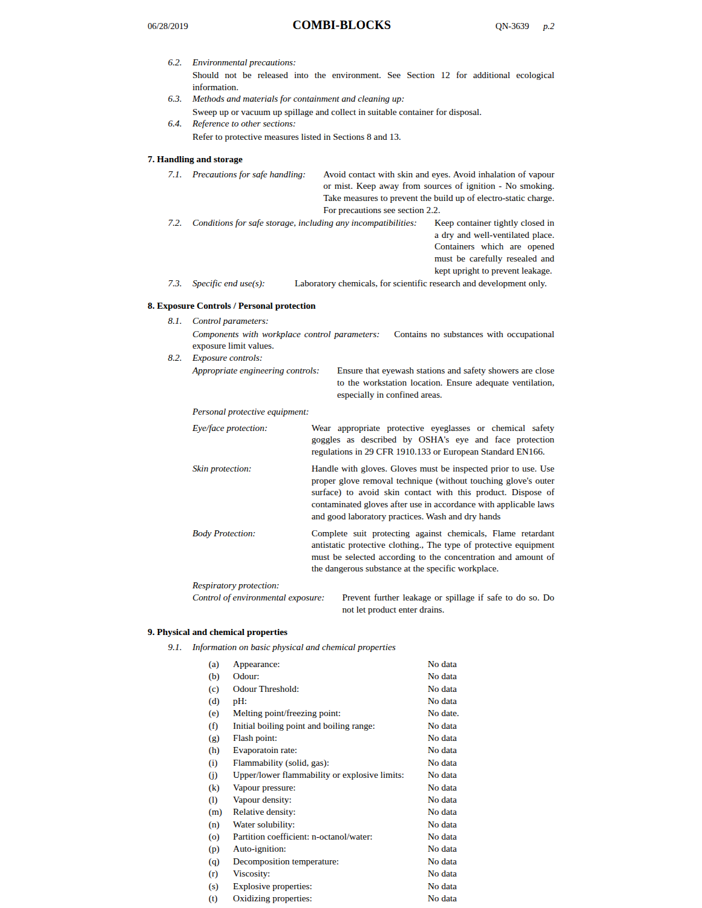06/28/2019
COMBI-BLOCKS
QN-3639p.2
6.2.
Environmental precautions:
Should not be released into the environment. See Section 12 for additional ecological information.
6.3.
Methods and materials for containment and cleaning up:
Sweep up or vacuum up spillage and collect in suitable container for disposal.
6.4.
Reference to other sections:
Refer to protective measures listed in Sections 8 and 13.
7. Handling and storage
7.1.
Precautions for safe handling: Avoid contact with skin and eyes. Avoid inhalation of vapour or mist. Keep away from sources of ignition - No smoking. Take measures to prevent the build up of electro-static charge. For precautions see section 2.2.
7.2.
Conditions for safe storage, including any incompatibilities: Keep container tightly closed in a dry and well-ventilated place. Containers which are opened must be carefully resealed and kept upright to prevent leakage.
7.3.
Specific end use(s): Laboratory chemicals, for scientific research and development only.
8. Exposure Controls / Personal protection
8.1.
Control parameters:
Components with workplace control parameters: Contains no substances with occupational exposure limit values.
8.2.
Exposure controls:
Appropriate engineering controls: Ensure that eyewash stations and safety showers are close to the workstation location. Ensure adequate ventilation, especially in confined areas.
Personal protective equipment:
Eye/face protection:
Wear appropriate protective eyeglasses or chemical safety goggles as described by OSHA's eye and face protection regulations in 29 CFR 1910.133 or European Standard EN166.
Skin protection:
Handle with gloves. Gloves must be inspected prior to use. Use proper glove removal technique (without touching glove's outer surface) to avoid skin contact with this product. Dispose of contaminated gloves after use in accordance with applicable laws and good laboratory practices. Wash and dry hands
Body Protection:
Complete suit protecting against chemicals, Flame retardant antistatic protective clothing., The type of protective equipment must be selected according to the concentration and amount of the dangerous substance at the specific workplace.
Respiratory protection:
Control of environmental exposure: Prevent further leakage or spillage if safe to do so. Do not let product enter drains.
9. Physical and chemical properties
9.1.
Information on basic physical and chemical properties
(a)
Appearance:
No data
(b)
Odour:
No data
(c)
Odour Threshold:
No data
(d)
pH:
No data
(e)
Melting point/freezing point:
No date.
(f)
Initial boiling point and boiling range:
No data
(g)
Flash point:
No data
(h)
Evaporatoin rate:
No data
(i)
Flammability (solid, gas):
No data
(j)
Upper/lower flammability or explosive limits:
No data
(k)
Vapour pressure:
No data
(l)
Vapour density:
No data
(m)
Relative density:
No data
(n)
Water solubility:
No data
(o)
Partition coefficient: n-octanol/water:
No data
(p)
Auto-ignition:
No data
(q)
Decomposition temperature:
No data
(r)
Viscosity:
No data
(s)
Explosive properties:
No data
(t)
Oxidizing properties:
No data